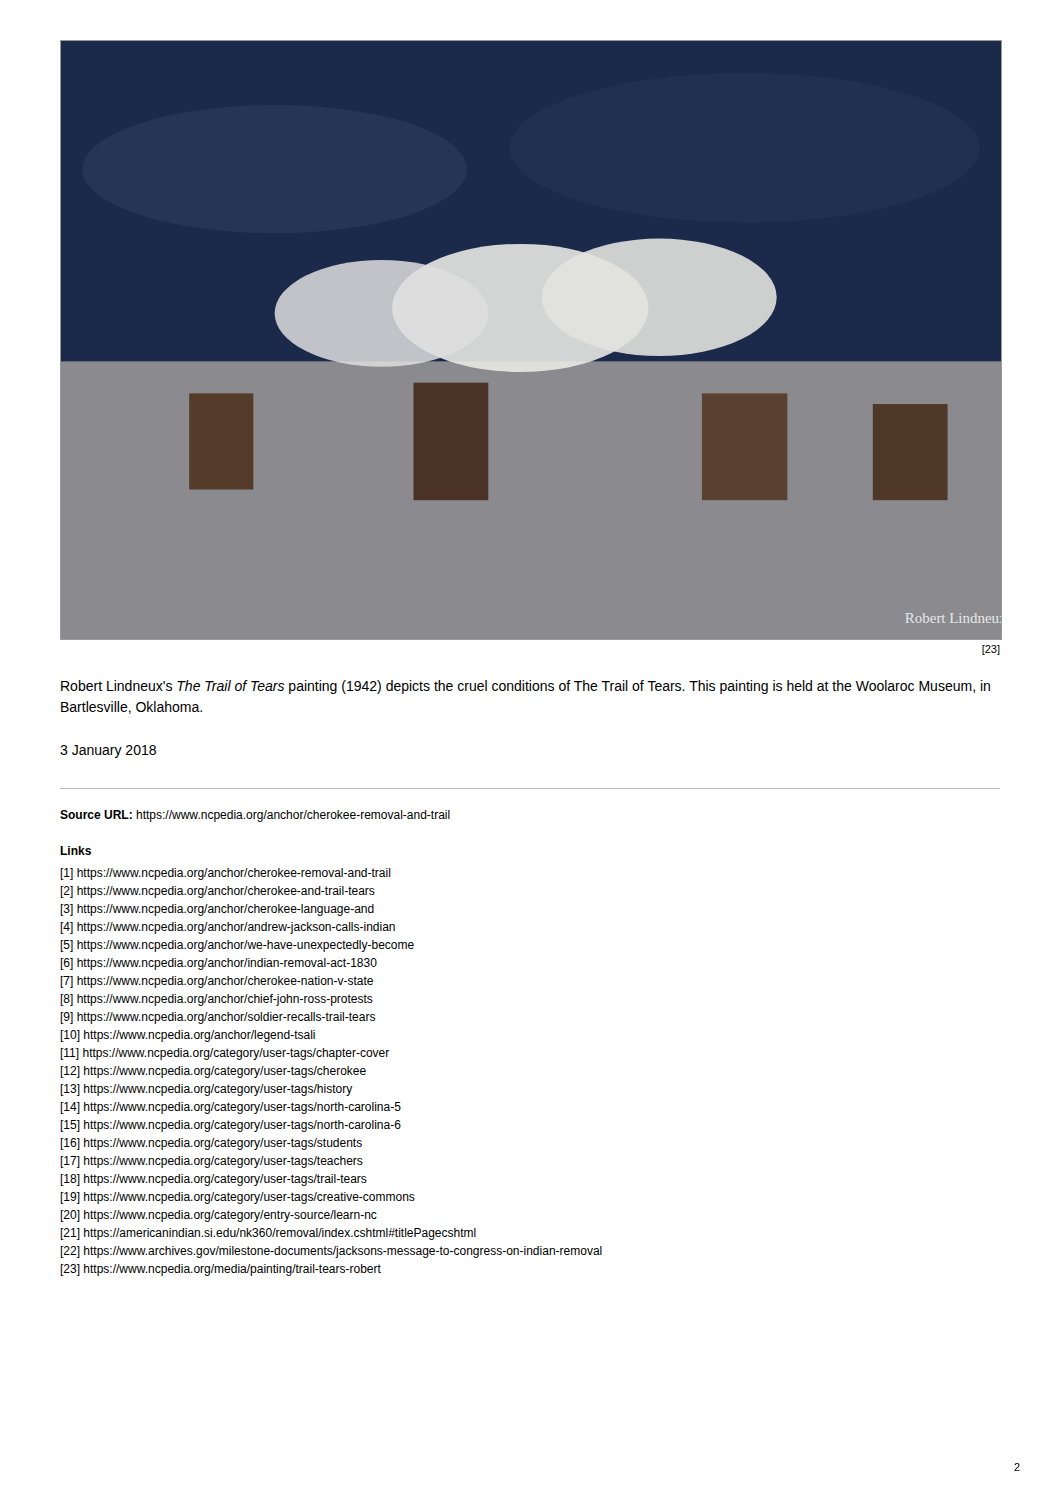[23]
Robert Lindneux's The Trail of Tears painting (1942) depicts the cruel conditions of The Trail of Tears. This painting is held at the Woolaroc Museum, in Bartlesville, Oklahoma.
3 January 2018
Source URL: https://www.ncpedia.org/anchor/cherokee-removal-and-trail
Links
[1] https://www.ncpedia.org/anchor/cherokee-removal-and-trail
[2] https://www.ncpedia.org/anchor/cherokee-and-trail-tears
[3] https://www.ncpedia.org/anchor/cherokee-language-and
[4] https://www.ncpedia.org/anchor/andrew-jackson-calls-indian
[5] https://www.ncpedia.org/anchor/we-have-unexpectedly-become
[6] https://www.ncpedia.org/anchor/indian-removal-act-1830
[7] https://www.ncpedia.org/anchor/cherokee-nation-v-state
[8] https://www.ncpedia.org/anchor/chief-john-ross-protests
[9] https://www.ncpedia.org/anchor/soldier-recalls-trail-tears
[10] https://www.ncpedia.org/anchor/legend-tsali
[11] https://www.ncpedia.org/category/user-tags/chapter-cover
[12] https://www.ncpedia.org/category/user-tags/cherokee
[13] https://www.ncpedia.org/category/user-tags/history
[14] https://www.ncpedia.org/category/user-tags/north-carolina-5
[15] https://www.ncpedia.org/category/user-tags/north-carolina-6
[16] https://www.ncpedia.org/category/user-tags/students
[17] https://www.ncpedia.org/category/user-tags/teachers
[18] https://www.ncpedia.org/category/user-tags/trail-tears
[19] https://www.ncpedia.org/category/user-tags/creative-commons
[20] https://www.ncpedia.org/category/entry-source/learn-nc
[21] https://americanindian.si.edu/nk360/removal/index.cshtml#titlePagecshtml
[22] https://www.archives.gov/milestone-documents/jacksons-message-to-congress-on-indian-removal
[23] https://www.ncpedia.org/media/painting/trail-tears-robert
2